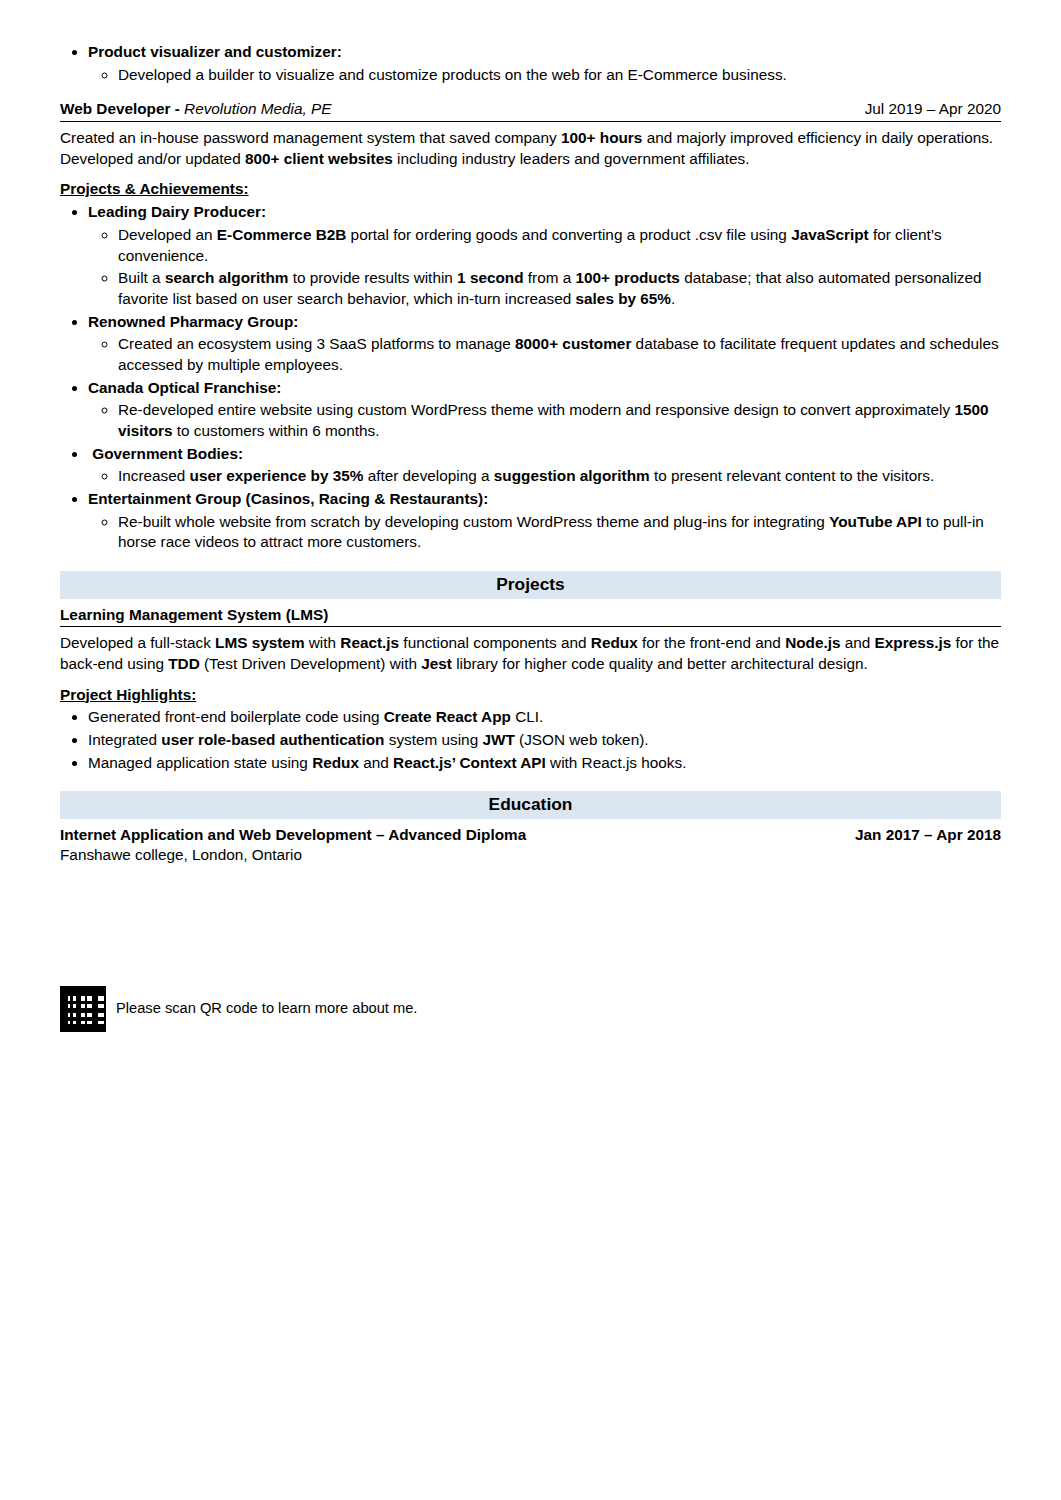Product visualizer and customizer:
Developed a builder to visualize and customize products on the web for an E-Commerce business.
Web Developer - Revolution Media, PE Jul 2019 – Apr 2020
Created an in-house password management system that saved company 100+ hours and majorly improved efficiency in daily operations. Developed and/or updated 800+ client websites including industry leaders and government affiliates.
Projects & Achievements:
Leading Dairy Producer:
Developed an E-Commerce B2B portal for ordering goods and converting a product .csv file using JavaScript for client’s convenience.
Built a search algorithm to provide results within 1 second from a 100+ products database; that also automated personalized favorite list based on user search behavior, which in-turn increased sales by 65%.
Renowned Pharmacy Group:
Created an ecosystem using 3 SaaS platforms to manage 8000+ customer database to facilitate frequent updates and schedules accessed by multiple employees.
Canada Optical Franchise:
Re-developed entire website using custom WordPress theme with modern and responsive design to convert approximately 1500 visitors to customers within 6 months.
Government Bodies:
Increased user experience by 35% after developing a suggestion algorithm to present relevant content to the visitors.
Entertainment Group (Casinos, Racing & Restaurants):
Re-built whole website from scratch by developing custom WordPress theme and plug-ins for integrating YouTube API to pull-in horse race videos to attract more customers.
Projects
Learning Management System (LMS)
Developed a full-stack LMS system with React.js functional components and Redux for the front-end and Node.js and Express.js for the back-end using TDD (Test Driven Development) with Jest library for higher code quality and better architectural design.
Project Highlights:
Generated front-end boilerplate code using Create React App CLI.
Integrated user role-based authentication system using JWT (JSON web token).
Managed application state using Redux and React.js’ Context API with React.js hooks.
Education
Internet Application and Web Development – Advanced Diploma Jan 2017 – Apr 2018
Fanshawe college, London, Ontario
Please scan QR code to learn more about me.